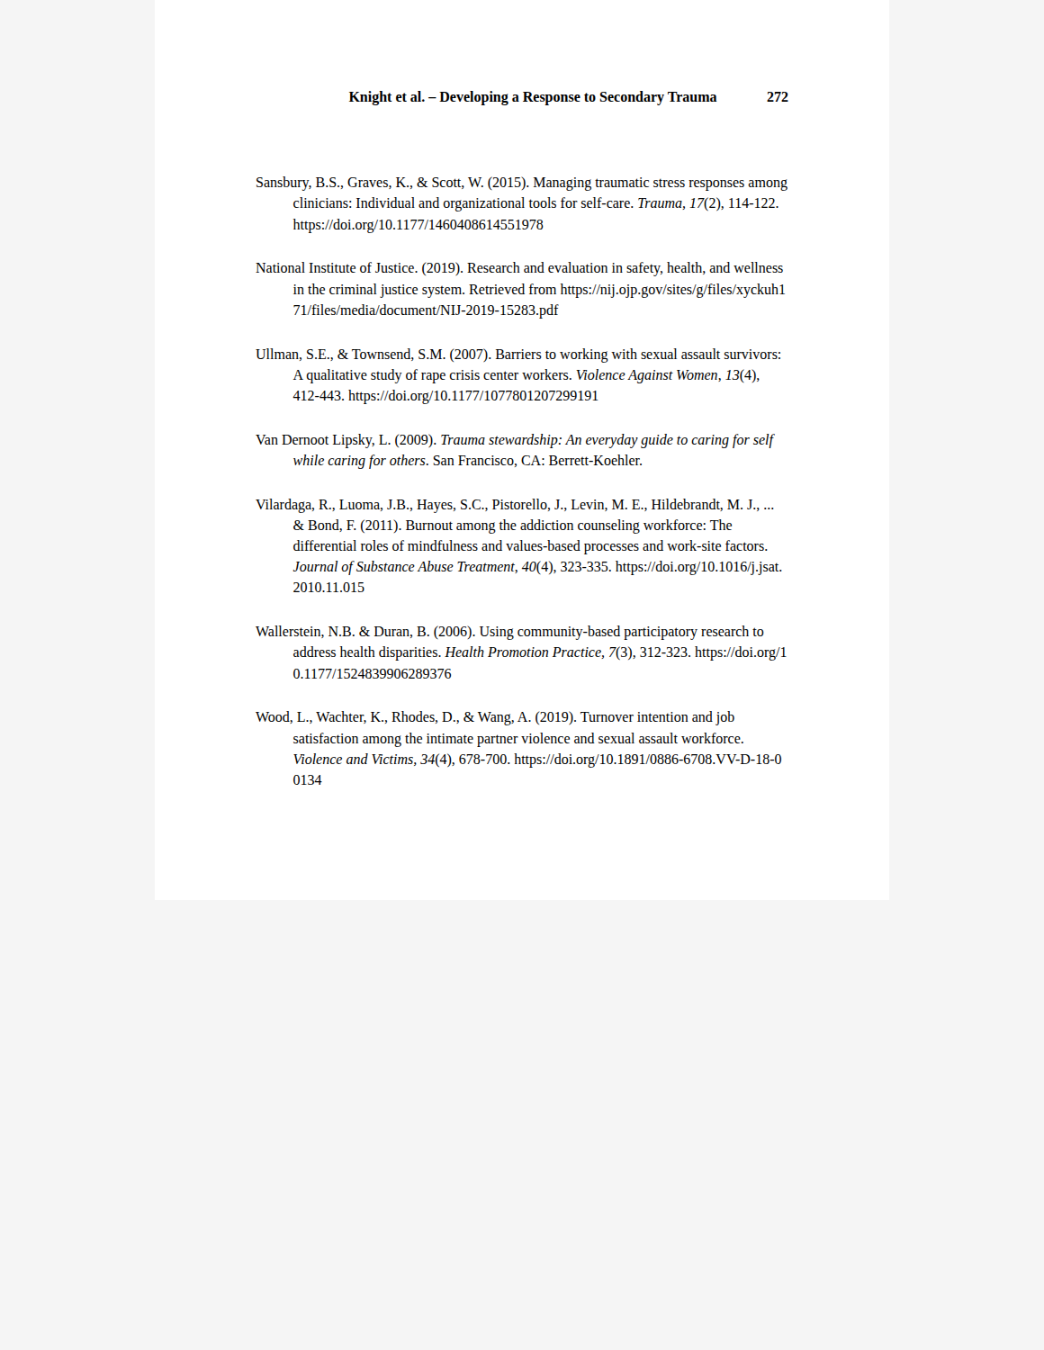Knight et al. – Developing a Response to Secondary Trauma 272
Sansbury, B.S., Graves, K., & Scott, W. (2015). Managing traumatic stress responses among clinicians: Individual and organizational tools for self-care. Trauma, 17(2), 114-122. https://doi.org/10.1177/1460408614551978
National Institute of Justice. (2019). Research and evaluation in safety, health, and wellness in the criminal justice system. Retrieved from https://nij.ojp.gov/sites/g/files/xyckuh171/files/media/document/NIJ-2019-15283.pdf
Ullman, S.E., & Townsend, S.M. (2007). Barriers to working with sexual assault survivors: A qualitative study of rape crisis center workers. Violence Against Women, 13(4), 412-443. https://doi.org/10.1177/1077801207299191
Van Dernoot Lipsky, L. (2009). Trauma stewardship: An everyday guide to caring for self while caring for others. San Francisco, CA: Berrett-Koehler.
Vilardaga, R., Luoma, J.B., Hayes, S.C., Pistorello, J., Levin, M. E., Hildebrandt, M. J., ... & Bond, F. (2011). Burnout among the addiction counseling workforce: The differential roles of mindfulness and values-based processes and work-site factors. Journal of Substance Abuse Treatment, 40(4), 323-335. https://doi.org/10.1016/j.jsat.2010.11.015
Wallerstein, N.B. & Duran, B. (2006). Using community-based participatory research to address health disparities. Health Promotion Practice, 7(3), 312-323. https://doi.org/10.1177/1524839906289376
Wood, L., Wachter, K., Rhodes, D., & Wang, A. (2019). Turnover intention and job satisfaction among the intimate partner violence and sexual assault workforce. Violence and Victims, 34(4), 678-700. https://doi.org/10.1891/0886-6708.VV-D-18-00134